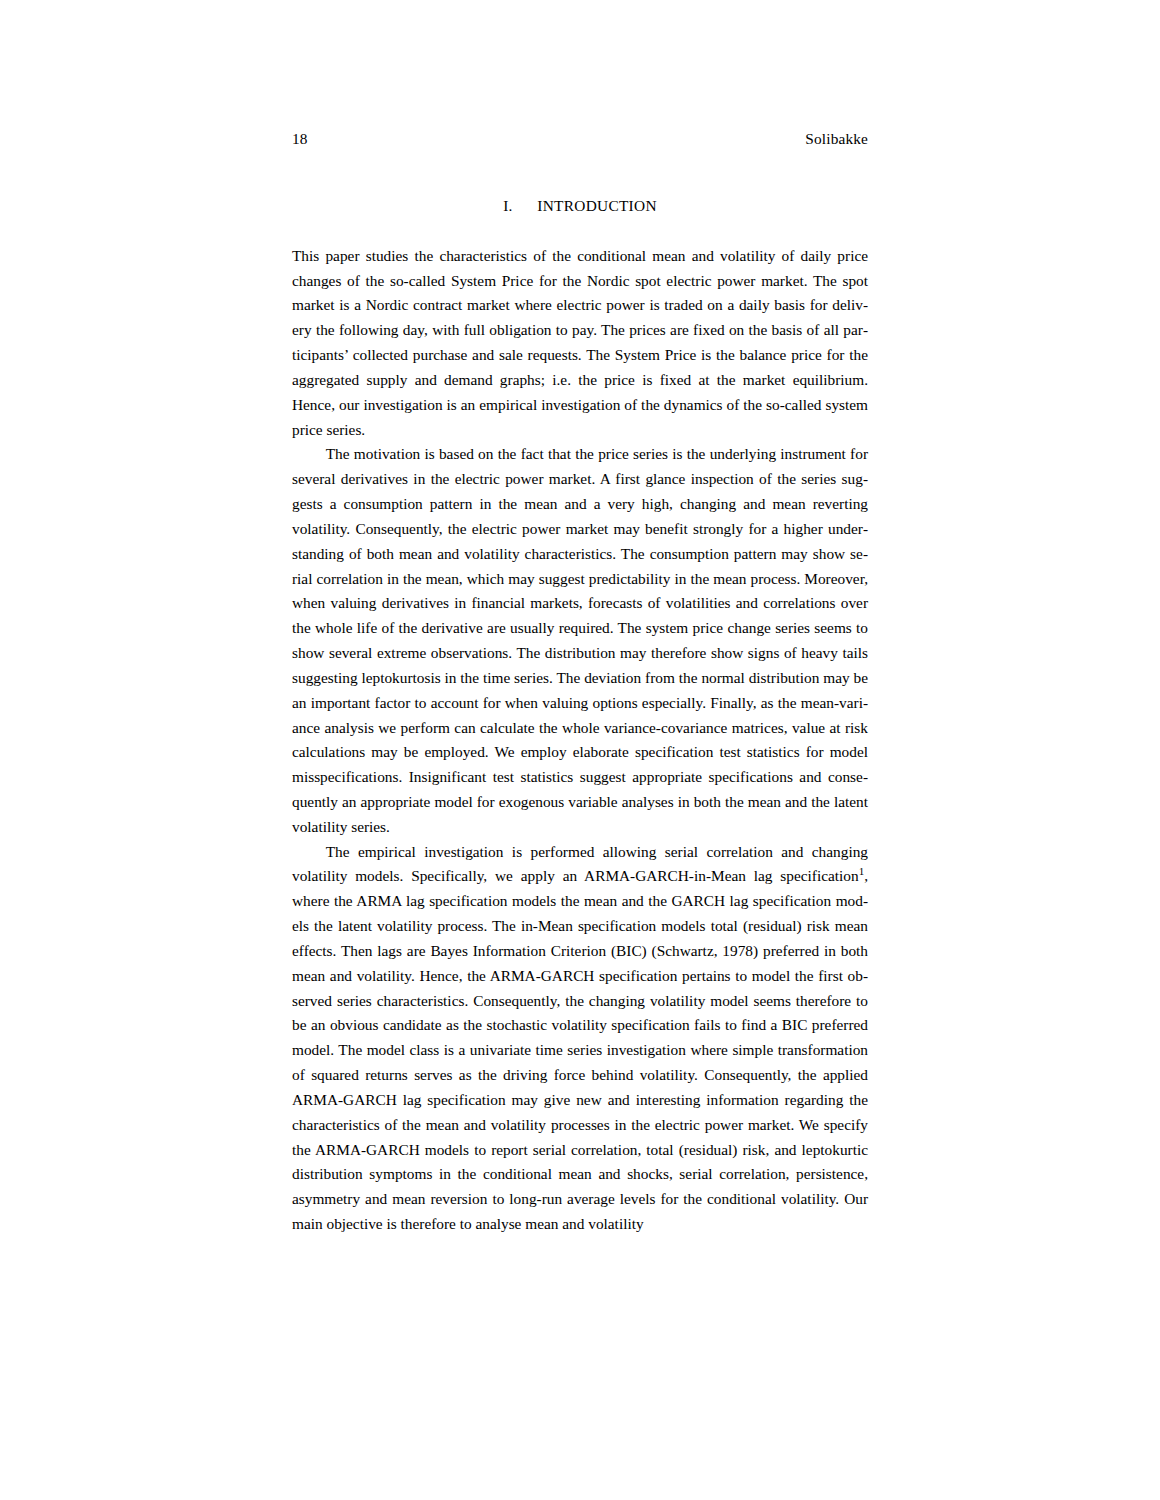18 Solibakke
I. INTRODUCTION
This paper studies the characteristics of the conditional mean and volatility of daily price changes of the so-called System Price for the Nordic spot electric power market. The spot market is a Nordic contract market where electric power is traded on a daily basis for delivery the following day, with full obligation to pay. The prices are fixed on the basis of all participants’ collected purchase and sale requests. The System Price is the balance price for the aggregated supply and demand graphs; i.e. the price is fixed at the market equilibrium. Hence, our investigation is an empirical investigation of the dynamics of the so-called system price series.
The motivation is based on the fact that the price series is the underlying instrument for several derivatives in the electric power market. A first glance inspection of the series suggests a consumption pattern in the mean and a very high, changing and mean reverting volatility. Consequently, the electric power market may benefit strongly for a higher understanding of both mean and volatility characteristics. The consumption pattern may show serial correlation in the mean, which may suggest predictability in the mean process. Moreover, when valuing derivatives in financial markets, forecasts of volatilities and correlations over the whole life of the derivative are usually required. The system price change series seems to show several extreme observations. The distribution may therefore show signs of heavy tails suggesting leptokurtosis in the time series. The deviation from the normal distribution may be an important factor to account for when valuing options especially. Finally, as the mean-variance analysis we perform can calculate the whole variance-covariance matrices, value at risk calculations may be employed. We employ elaborate specification test statistics for model misspecifications. Insignificant test statistics suggest appropriate specifications and consequently an appropriate model for exogenous variable analyses in both the mean and the latent volatility series.
The empirical investigation is performed allowing serial correlation and changing volatility models. Specifically, we apply an ARMA-GARCH-in-Mean lag specification1, where the ARMA lag specification models the mean and the GARCH lag specification models the latent volatility process. The in-Mean specification models total (residual) risk mean effects. Then lags are Bayes Information Criterion (BIC) (Schwartz, 1978) preferred in both mean and volatility. Hence, the ARMA-GARCH specification pertains to model the first observed series characteristics. Consequently, the changing volatility model seems therefore to be an obvious candidate as the stochastic volatility specification fails to find a BIC preferred model. The model class is a univariate time series investigation where simple transformation of squared returns serves as the driving force behind volatility. Consequently, the applied ARMA-GARCH lag specification may give new and interesting information regarding the characteristics of the mean and volatility processes in the electric power market. We specify the ARMA-GARCH models to report serial correlation, total (residual) risk, and leptokurtic distribution symptoms in the conditional mean and shocks, serial correlation, persistence, asymmetry and mean reversion to long-run average levels for the conditional volatility. Our main objective is therefore to analyse mean and volatility